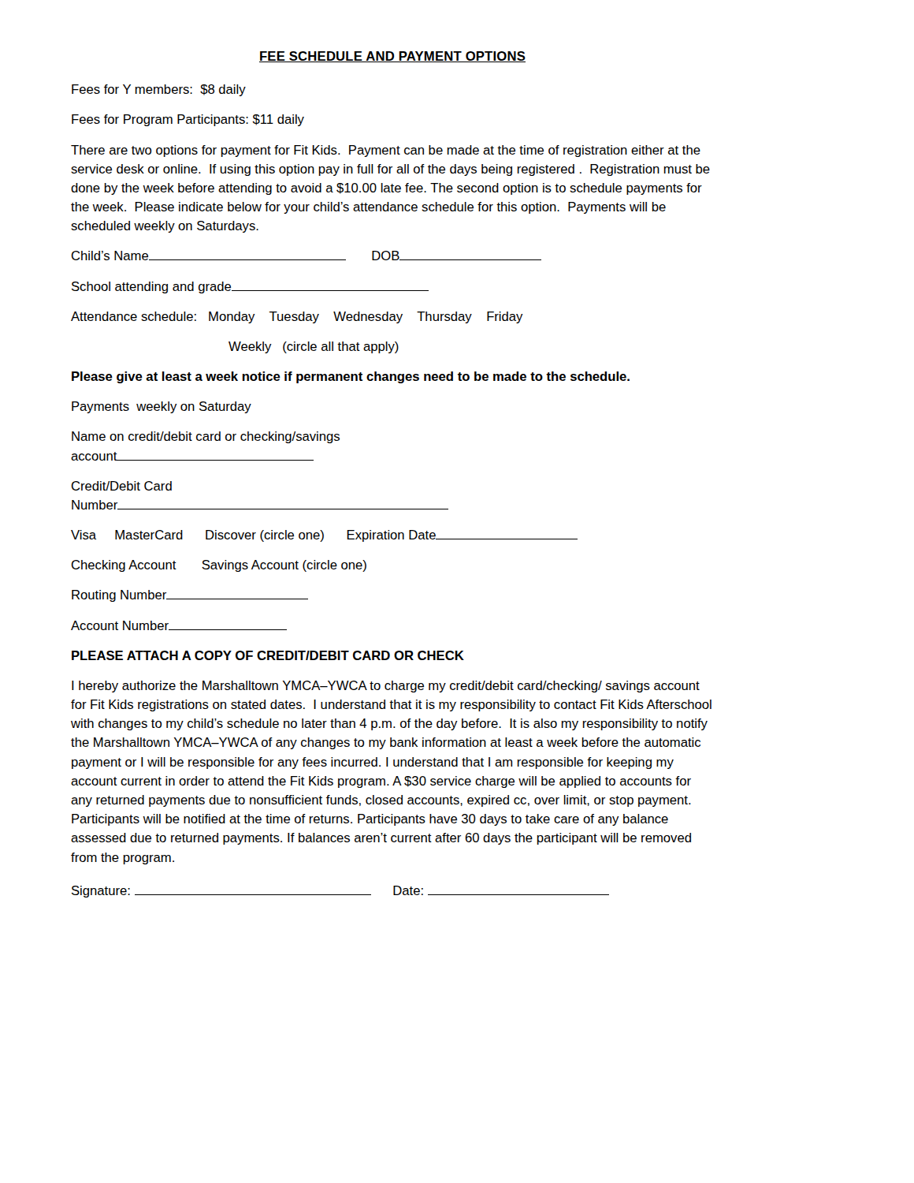FEE SCHEDULE AND PAYMENT OPTIONS
Fees for Y members: $8 daily
Fees for Program Participants: $11 daily
There are two options for payment for Fit Kids. Payment can be made at the time of registration either at the service desk or online. If using this option pay in full for all of the days being registered . Registration must be done by the week before attending to avoid a $10.00 late fee. The second option is to schedule payments for the week. Please indicate below for your child’s attendance schedule for this option. Payments will be scheduled weekly on Saturdays.
Child’s Name DOB
School attending and grade
Attendance schedule: Monday Tuesday Wednesday Thursday Friday
Weekly (circle all that apply)
Please give at least a week notice if permanent changes need to be made to the schedule.
Payments weekly on Saturday
Name on credit/debit card or checking/savings
account
Credit/Debit Card
Number
Visa MasterCard Discover (circle one) Expiration Date
Checking Account Savings Account (circle one)
Routing Number
Account Number
PLEASE ATTACH A COPY OF CREDIT/DEBIT CARD OR CHECK
I hereby authorize the Marshalltown YMCA–YWCA to charge my credit/debit card/checking/ savings account for Fit Kids registrations on stated dates. I understand that it is my responsibility to contact Fit Kids Afterschool with changes to my child’s schedule no later than 4 p.m. of the day before. It is also my responsibility to notify the Marshalltown YMCA–YWCA of any changes to my bank information at least a week before the automatic payment or I will be responsible for any fees incurred. I understand that I am responsible for keeping my account current in order to attend the Fit Kids program. A $30 service charge will be applied to accounts for any returned payments due to nonsufficient funds, closed accounts, expired cc, over limit, or stop payment. Participants will be notified at the time of returns. Participants have 30 days to take care of any balance assessed due to returned payments. If balances aren’t current after 60 days the participant will be removed from the program.
Signature: Date: